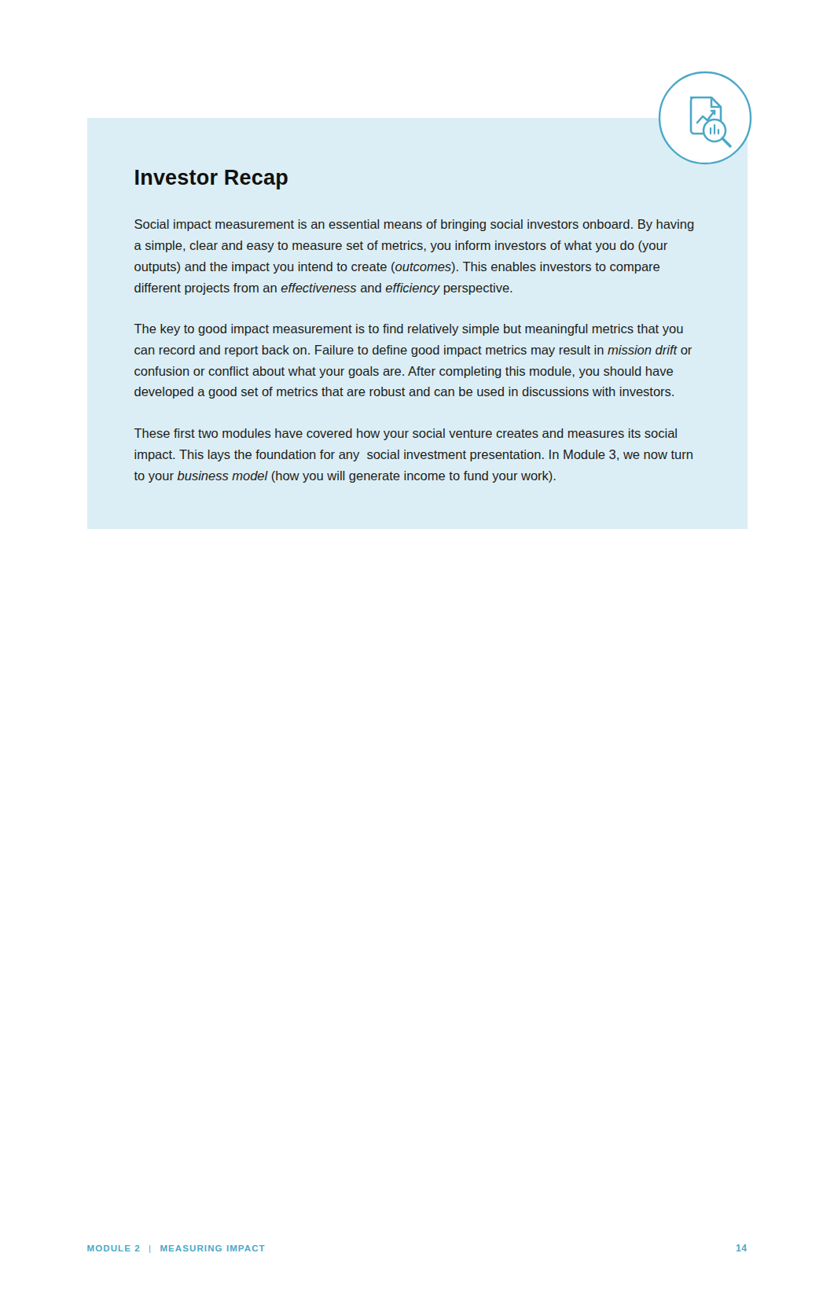Investor Recap
Social impact measurement is an essential means of bringing social investors onboard. By having a simple, clear and easy to measure set of metrics, you inform investors of what you do (your outputs) and the impact you intend to create (outcomes). This enables investors to compare different projects from an effectiveness and efficiency perspective.
The key to good impact measurement is to find relatively simple but meaningful metrics that you can record and report back on. Failure to define good impact metrics may result in mission drift or confusion or conflict about what your goals are. After completing this module, you should have developed a good set of metrics that are robust and can be used in discussions with investors.
These first two modules have covered how your social venture creates and measures its social impact. This lays the foundation for any social investment presentation. In Module 3, we now turn to your business model (how you will generate income to fund your work).
MODULE 2 | MEASURING IMPACT
14